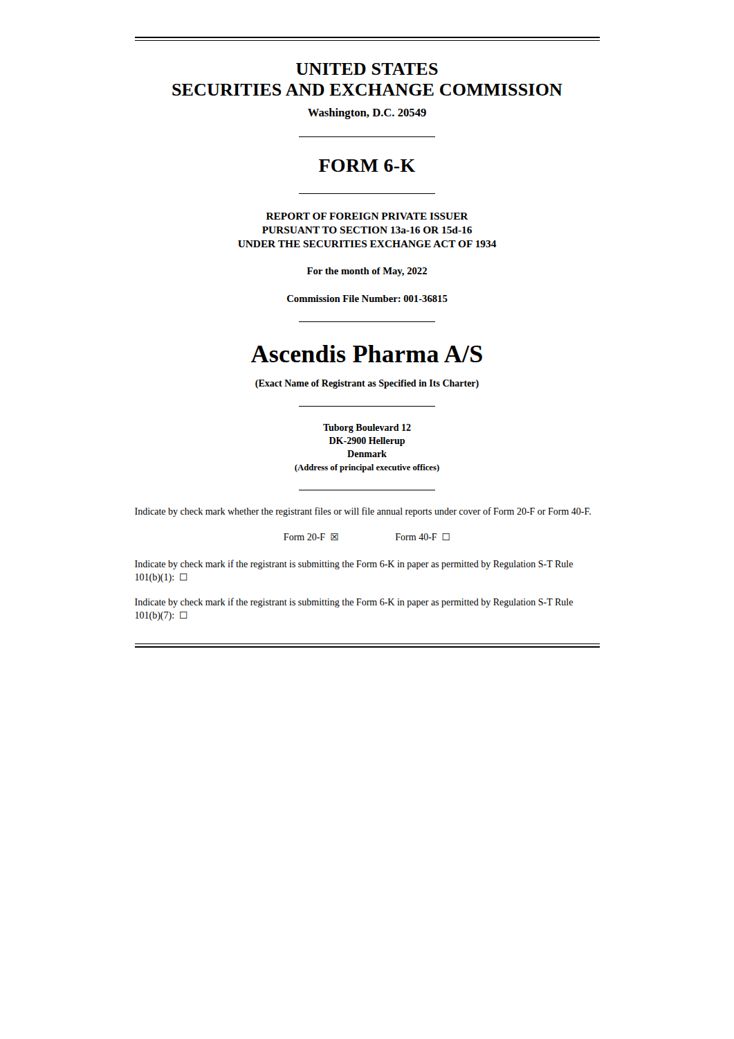UNITED STATES
SECURITIES AND EXCHANGE COMMISSION
Washington, D.C. 20549
FORM 6-K
REPORT OF FOREIGN PRIVATE ISSUER
PURSUANT TO SECTION 13a-16 OR 15d-16
UNDER THE SECURITIES EXCHANGE ACT OF 1934
For the month of May, 2022
Commission File Number: 001-36815
Ascendis Pharma A/S
(Exact Name of Registrant as Specified in Its Charter)
Tuborg Boulevard 12
DK-2900 Hellerup
Denmark
(Address of principal executive offices)
Indicate by check mark whether the registrant files or will file annual reports under cover of Form 20-F or Form 40-F.
Form 20-F ☒ Form 40-F ☐
Indicate by check mark if the registrant is submitting the Form 6-K in paper as permitted by Regulation S-T Rule 101(b)(1): ☐
Indicate by check mark if the registrant is submitting the Form 6-K in paper as permitted by Regulation S-T Rule 101(b)(7): ☐